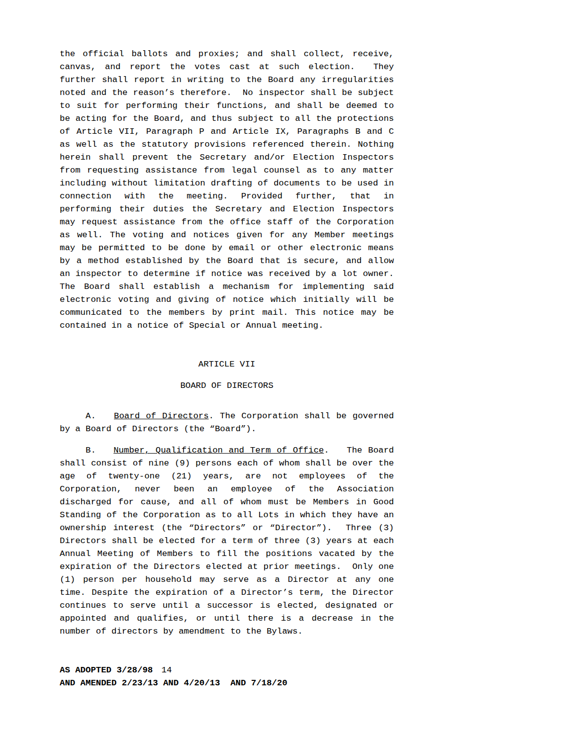the official ballots and proxies; and shall collect, receive, canvas, and report the votes cast at such election. They further shall report in writing to the Board any irregularities noted and the reason’s therefore. No inspector shall be subject to suit for performing their functions, and shall be deemed to be acting for the Board, and thus subject to all the protections of Article VII, Paragraph P and Article IX, Paragraphs B and C as well as the statutory provisions referenced therein. Nothing herein shall prevent the Secretary and/or Election Inspectors from requesting assistance from legal counsel as to any matter including without limitation drafting of documents to be used in connection with the meeting. Provided further, that in performing their duties the Secretary and Election Inspectors may request assistance from the office staff of the Corporation as well. The voting and notices given for any Member meetings may be permitted to be done by email or other electronic means by a method established by the Board that is secure, and allow an inspector to determine if notice was received by a lot owner. The Board shall establish a mechanism for implementing said electronic voting and giving of notice which initially will be communicated to the members by print mail. This notice may be contained in a notice of Special or Annual meeting.
ARTICLE VII
BOARD OF DIRECTORS
A. Board of Directors. The Corporation shall be governed by a Board of Directors (the “Board”).
B. Number, Qualification and Term of Office. The Board shall consist of nine (9) persons each of whom shall be over the age of twenty-one (21) years, are not employees of the Corporation, never been an employee of the Association discharged for cause, and all of whom must be Members in Good Standing of the Corporation as to all Lots in which they have an ownership interest (the “Directors” or “Director”). Three (3) Directors shall be elected for a term of three (3) years at each Annual Meeting of Members to fill the positions vacated by the expiration of the Directors elected at prior meetings. Only one (1) person per household may serve as a Director at any one time. Despite the expiration of a Director’s term, the Director continues to serve until a successor is elected, designated or appointed and qualifies, or until there is a decrease in the number of directors by amendment to the Bylaws.
AS ADOPTED 3/28/9814
AND AMENDED 2/23/13 AND 4/20/13 AND 7/18/20